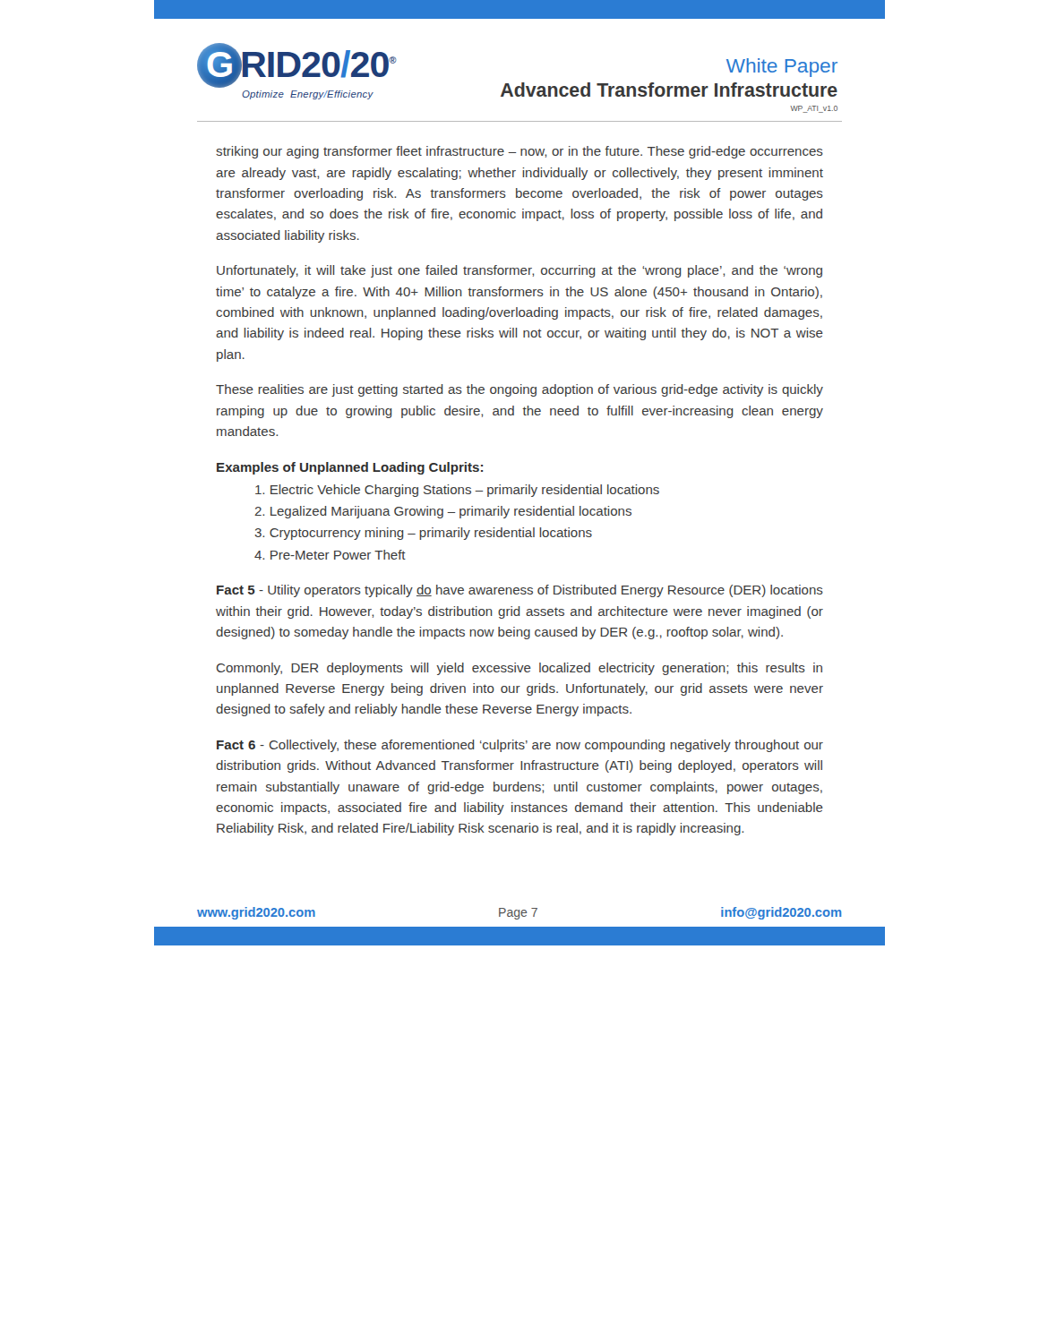G
RID20/20®
Optimize Energy/Efficiency
White Paper
Advanced Transformer Infrastructure
WP_ATI_v1.0
striking our aging transformer fleet infrastructure – now, or in the future. These grid-edge occurrences are already vast, are rapidly escalating; whether individually or collectively, they present imminent transformer overloading risk. As transformers become overloaded, the risk of power outages escalates, and so does the risk of fire, economic impact, loss of property, possible loss of life, and associated liability risks.
Unfortunately, it will take just one failed transformer, occurring at the ‘wrong place’, and the ‘wrong time’ to catalyze a fire. With 40+ Million transformers in the US alone (450+ thousand in Ontario), combined with unknown, unplanned loading/overloading impacts, our risk of fire, related damages, and liability is indeed real. Hoping these risks will not occur, or waiting until they do, is NOT a wise plan.
These realities are just getting started as the ongoing adoption of various grid-edge activity is quickly ramping up due to growing public desire, and the need to fulfill ever-increasing clean energy mandates.
Examples of Unplanned Loading Culprits:
Electric Vehicle Charging Stations – primarily residential locations
Legalized Marijuana Growing – primarily residential locations
Cryptocurrency mining – primarily residential locations
Pre-Meter Power Theft
Fact 5 - Utility operators typically do have awareness of Distributed Energy Resource (DER) locations within their grid. However, today’s distribution grid assets and architecture were never imagined (or designed) to someday handle the impacts now being caused by DER (e.g., rooftop solar, wind).
Commonly, DER deployments will yield excessive localized electricity generation; this results in unplanned Reverse Energy being driven into our grids. Unfortunately, our grid assets were never designed to safely and reliably handle these Reverse Energy impacts.
Fact 6 - Collectively, these aforementioned ‘culprits’ are now compounding negatively throughout our distribution grids. Without Advanced Transformer Infrastructure (ATI) being deployed, operators will remain substantially unaware of grid-edge burdens; until customer complaints, power outages, economic impacts, associated fire and liability instances demand their attention. This undeniable Reliability Risk, and related Fire/Liability Risk scenario is real, and it is rapidly increasing.
www.grid2020.com
Page 7
info@grid2020.com